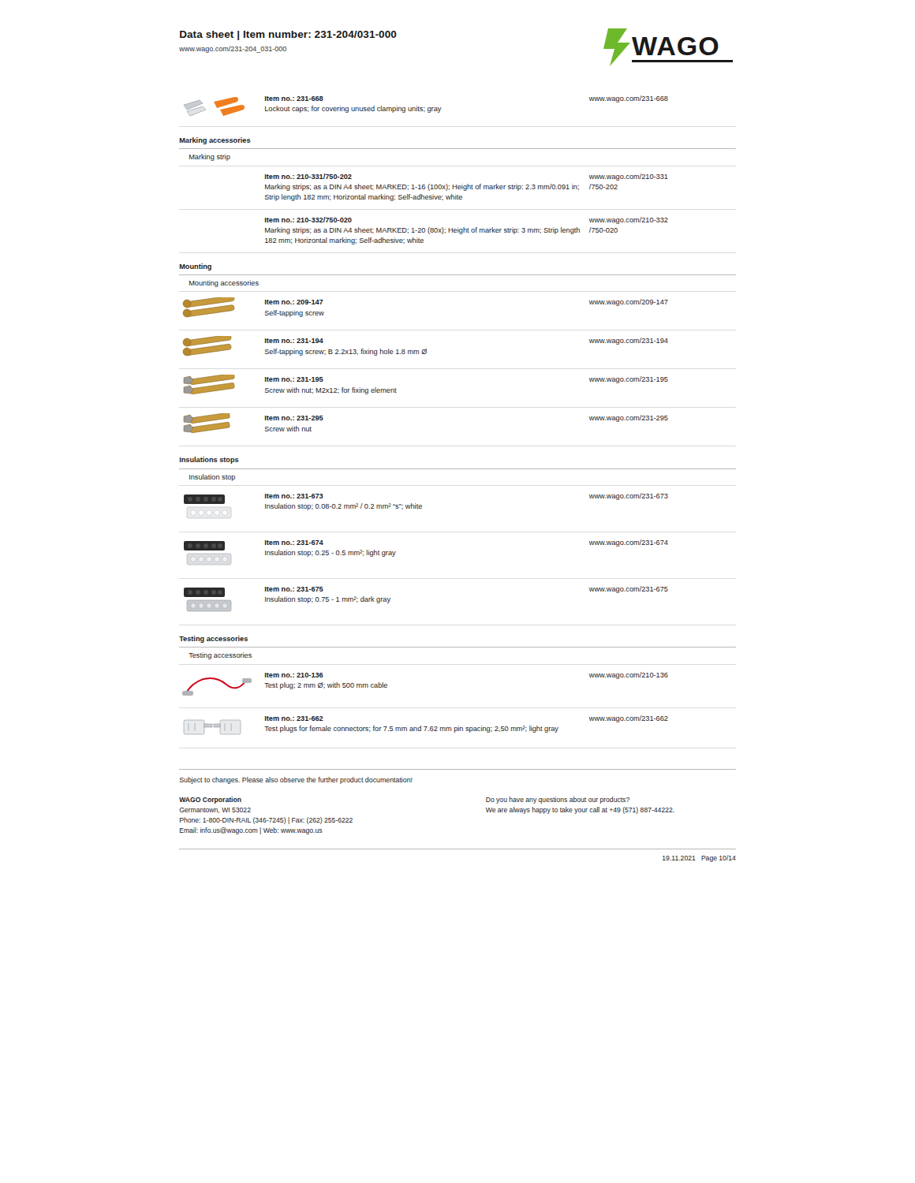Data sheet | Item number: 231-204/031-000
www.wago.com/231-204_031-000
WAGO WAGO
| | Item no.: 231-668 Lockout caps; for covering unused clamping units; gray | www.wago.com/231-668 |
| Marking accessories |
| Marking strip |
| | Item no.: 210-331/750-202 Marking strips; as a DIN A4 sheet; MARKED; 1-16 (100x); Height of marker strip: 2.3 mm/0.091 in; Strip length 182 mm; Horizontal marking; Self-adhesive; white | www.wago.com/210-331 /750-202 |
| | Item no.: 210-332/750-020 Marking strips; as a DIN A4 sheet; MARKED; 1-20 (80x); Height of marker strip: 3 mm; Strip length 182 mm; Horizontal marking; Self-adhesive; white | www.wago.com/210-332 /750-020 |
| Mounting |
| Mounting accessories |
| | Item no.: 209-147 Self-tapping screw | www.wago.com/209-147 |
| | Item no.: 231-194 Self-tapping screw; B 2.2x13, fixing hole 1.8 mm Ø | www.wago.com/231-194 |
| | Item no.: 231-195 Screw with nut; M2x12; for fixing element | www.wago.com/231-195 |
| | Item no.: 231-295 Screw with nut | www.wago.com/231-295 |
| Insulations stops |
| Insulation stop |
| | Item no.: 231-673 Insulation stop; 0.08-0.2 mm² / 0.2 mm² “s”; white | www.wago.com/231-673 |
| | Item no.: 231-674 Insulation stop; 0.25 - 0.5 mm²; light gray | www.wago.com/231-674 |
| | Item no.: 231-675 Insulation stop; 0.75 - 1 mm²; dark gray | www.wago.com/231-675 |
| Testing accessories |
| Testing accessories |
| | Item no.: 210-136 Test plug; 2 mm Ø; with 500 mm cable | www.wago.com/210-136 |
| | Item no.: 231-662 Test plugs for female connectors; for 7.5 mm and 7.62 mm pin spacing; 2,50 mm²; light gray | www.wago.com/231-662 |
Subject to changes. Please also observe the further product documentation!
WAGO Corporation
Germantown, WI 53022
Phone: 1-800-DIN-RAIL (346-7245) | Fax: (262) 255-6222
Email: info.us@wago.com | Web: www.wago.us
Do you have any questions about our products?
We are always happy to take your call at +49 (571) 887-44222.
19.11.2021 Page 10/14